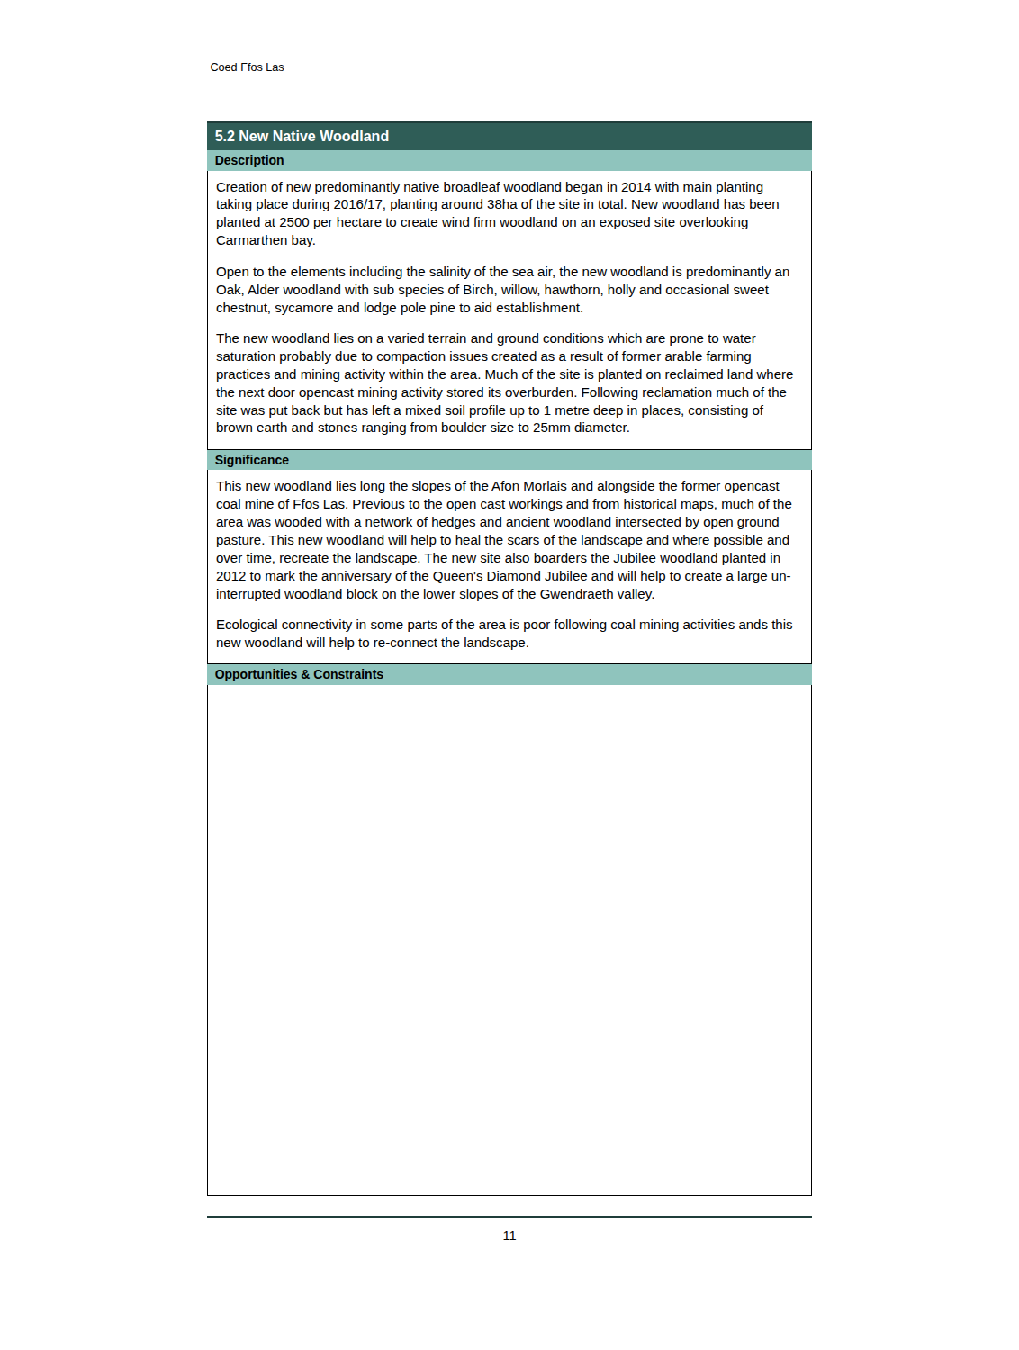Coed Ffos Las
5.2 New Native Woodland
Description
Creation of new predominantly native broadleaf woodland began in 2014 with main planting taking place during 2016/17, planting around 38ha of the site in total. New woodland has been planted at 2500 per hectare to create wind firm woodland on an exposed site overlooking Carmarthen bay.
Open to the elements including the salinity of the sea air, the new woodland is predominantly an Oak, Alder woodland with sub species of Birch, willow, hawthorn, holly and occasional sweet chestnut, sycamore and lodge pole pine to aid establishment.
The new woodland lies on a varied terrain and ground conditions which are prone to water saturation probably due to compaction issues created as a result of former arable farming practices and mining activity within the area. Much of the site is planted on reclaimed land where the next door opencast mining activity stored its overburden. Following reclamation much of the site was put back but has left a mixed soil profile up to 1 metre deep in places, consisting of brown earth and stones ranging from boulder size to 25mm diameter.
Significance
This new woodland lies long the slopes of the Afon Morlais and alongside the former opencast coal mine of Ffos Las. Previous to the open cast workings and from historical maps, much of the area was wooded with a network of hedges and ancient woodland intersected by open ground pasture. This new woodland will help to heal the scars of the landscape and where possible and over time, recreate the landscape. The new site also boarders the Jubilee woodland planted in 2012 to mark the anniversary of the Queen's Diamond Jubilee and will help to create a large un-interrupted woodland block on the lower slopes of the Gwendraeth valley.
Ecological connectivity in some parts of the area is poor following coal mining activities ands this new woodland will help to re-connect the landscape.
Opportunities & Constraints
11